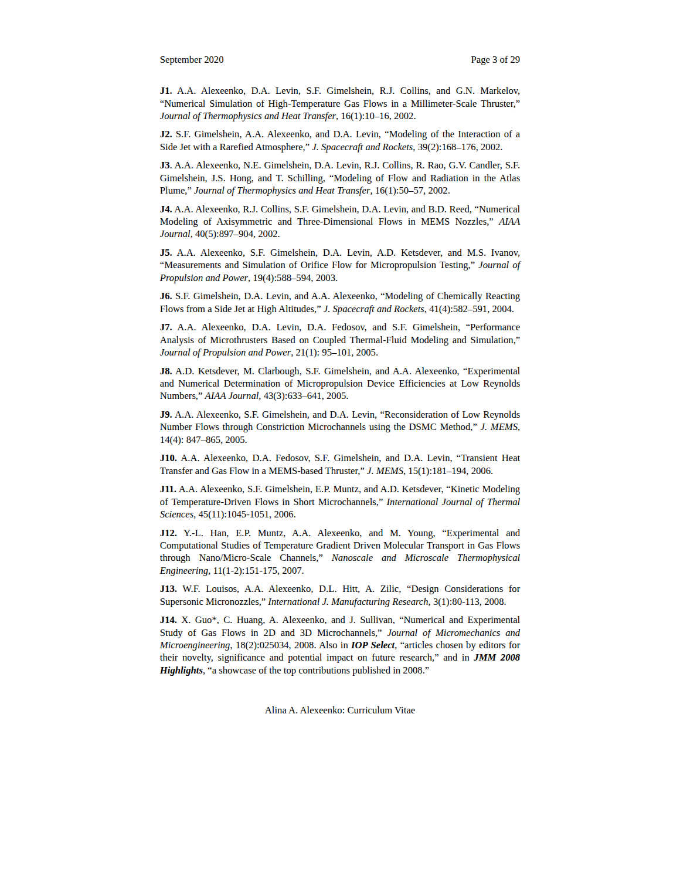September 2020 Page 3 of 29
J1. A.A. Alexeenko, D.A. Levin, S.F. Gimelshein, R.J. Collins, and G.N. Markelov, “Numerical Simulation of High-Temperature Gas Flows in a Millimeter-Scale Thruster,” Journal of Thermophysics and Heat Transfer, 16(1):10–16, 2002.
J2. S.F. Gimelshein, A.A. Alexeenko, and D.A. Levin, “Modeling of the Interaction of a Side Jet with a Rarefied Atmosphere,” J. Spacecraft and Rockets, 39(2):168–176, 2002.
J3. A.A. Alexeenko, N.E. Gimelshein, D.A. Levin, R.J. Collins, R. Rao, G.V. Candler, S.F. Gimelshein, J.S. Hong, and T. Schilling, “Modeling of Flow and Radiation in the Atlas Plume,” Journal of Thermophysics and Heat Transfer, 16(1):50–57, 2002.
J4. A.A. Alexeenko, R.J. Collins, S.F. Gimelshein, D.A. Levin, and B.D. Reed, “Numerical Modeling of Axisymmetric and Three-Dimensional Flows in MEMS Nozzles,” AIAA Journal, 40(5):897–904, 2002.
J5. A.A. Alexeenko, S.F. Gimelshein, D.A. Levin, A.D. Ketsdever, and M.S. Ivanov, “Measurements and Simulation of Orifice Flow for Micropropulsion Testing,” Journal of Propulsion and Power, 19(4):588–594, 2003.
J6. S.F. Gimelshein, D.A. Levin, and A.A. Alexeenko, “Modeling of Chemically Reacting Flows from a Side Jet at High Altitudes,” J. Spacecraft and Rockets, 41(4):582–591, 2004.
J7. A.A. Alexeenko, D.A. Levin, D.A. Fedosov, and S.F. Gimelshein, “Performance Analysis of Microthrusters Based on Coupled Thermal-Fluid Modeling and Simulation,” Journal of Propulsion and Power, 21(1): 95–101, 2005.
J8. A.D. Ketsdever, M. Clarbough, S.F. Gimelshein, and A.A. Alexeenko, “Experimental and Numerical Determination of Micropropulsion Device Efficiencies at Low Reynolds Numbers,” AIAA Journal, 43(3):633–641, 2005.
J9. A.A. Alexeenko, S.F. Gimelshein, and D.A. Levin, “Reconsideration of Low Reynolds Number Flows through Constriction Microchannels using the DSMC Method,” J. MEMS, 14(4): 847–865, 2005.
J10. A.A. Alexeenko, D.A. Fedosov, S.F. Gimelshein, and D.A. Levin, “Transient Heat Transfer and Gas Flow in a MEMS-based Thruster,” J. MEMS, 15(1):181–194, 2006.
J11. A.A. Alexeenko, S.F. Gimelshein, E.P. Muntz, and A.D. Ketsdever, “Kinetic Modeling of Temperature-Driven Flows in Short Microchannels,” International Journal of Thermal Sciences, 45(11):1045-1051, 2006.
J12. Y.-L. Han, E.P. Muntz, A.A. Alexeenko, and M. Young, “Experimental and Computational Studies of Temperature Gradient Driven Molecular Transport in Gas Flows through Nano/Micro-Scale Channels,” Nanoscale and Microscale Thermophysical Engineering, 11(1-2):151-175, 2007.
J13. W.F. Louisos, A.A. Alexeenko, D.L. Hitt, A. Zilic, “Design Considerations for Supersonic Micronozzles,” International J. Manufacturing Research, 3(1):80-113, 2008.
J14. X. Guo*, C. Huang, A. Alexeenko, and J. Sullivan, “Numerical and Experimental Study of Gas Flows in 2D and 3D Microchannels,” Journal of Micromechanics and Microengineering, 18(2):025034, 2008. Also in IOP Select, “articles chosen by editors for their novelty, significance and potential impact on future research,” and in JMM 2008 Highlights, “a showcase of the top contributions published in 2008.”
Alina A. Alexeenko: Curriculum Vitae